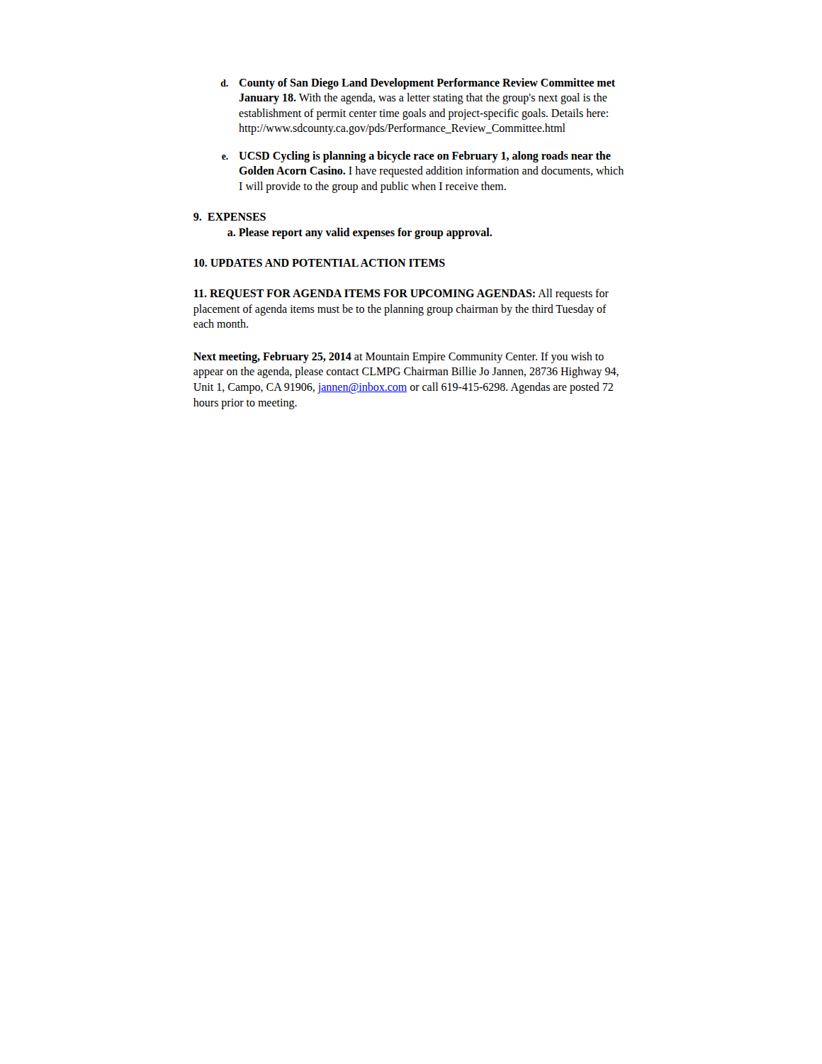County of San Diego Land Development Performance Review Committee met January 18. With the agenda, was a letter stating that the group's next goal is the establishment of permit center time goals and project-specific goals. Details here: http://www.sdcounty.ca.gov/pds/Performance_Review_Committee.html
UCSD Cycling is planning a bicycle race on February 1, along roads near the Golden Acorn Casino. I have requested addition information and documents, which I will provide to the group and public when I receive them.
9. EXPENSES
a. Please report any valid expenses for group approval.
10. UPDATES AND POTENTIAL ACTION ITEMS
11. REQUEST FOR AGENDA ITEMS FOR UPCOMING AGENDAS: All requests for placement of agenda items must be to the planning group chairman by the third Tuesday of each month.
Next meeting, February 25, 2014 at Mountain Empire Community Center. If you wish to appear on the agenda, please contact CLMPG Chairman Billie Jo Jannen, 28736 Highway 94, Unit 1, Campo, CA 91906, jannen@inbox.com or call 619-415-6298. Agendas are posted 72 hours prior to meeting.